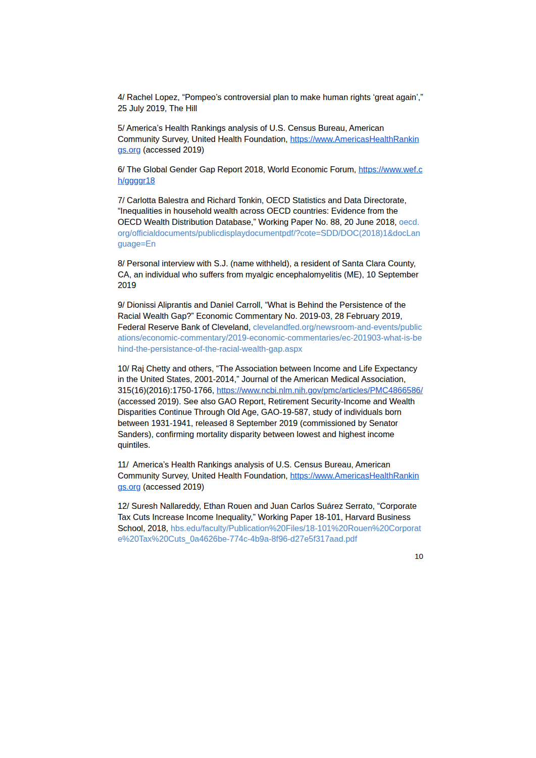4/ Rachel Lopez, “Pompeo’s controversial plan to make human rights ‘great again’,” 25 July 2019, The Hill
5/ America’s Health Rankings analysis of U.S. Census Bureau, American Community Survey, United Health Foundation, https://www.AmericasHealthRankings.org (accessed 2019)
6/ The Global Gender Gap Report 2018, World Economic Forum, https://www.wef.ch/ggggr18
7/ Carlotta Balestra and Richard Tonkin, OECD Statistics and Data Directorate, “Inequalities in household wealth across OECD countries: Evidence from the OECD Wealth Distribution Database,” Working Paper No. 88, 20 June 2018, oecd.org/officialdocuments/publicdisplaydocumentpdf/?cote=SDD/DOC(2018)1&docLanguage=En
8/ Personal interview with S.J. (name withheld), a resident of Santa Clara County, CA, an individual who suffers from myalgic encephalomyelitis (ME), 10 September 2019
9/ Dionissi Aliprantis and Daniel Carroll, “What is Behind the Persistence of the Racial Wealth Gap?” Economic Commentary No. 2019-03, 28 February 2019, Federal Reserve Bank of Cleveland, clevelandfed.org/newsroom-and-events/publications/economic-commentary/2019-economic-commentaries/ec-201903-what-is-behind-the-persistance-of-the-racial-wealth-gap.aspx
10/ Raj Chetty and others, “The Association between Income and Life Expectancy in the United States, 2001-2014,” Journal of the American Medical Association, 315(16)(2016):1750-1766, https://www.ncbi.nlm.nih.gov/pmc/articles/PMC4866586/ (accessed 2019). See also GAO Report, Retirement Security-Income and Wealth Disparities Continue Through Old Age, GAO-19-587, study of individuals born between 1931-1941, released 8 September 2019 (commissioned by Senator Sanders), confirming mortality disparity between lowest and highest income quintiles.
11/ America’s Health Rankings analysis of U.S. Census Bureau, American Community Survey, United Health Foundation, https://www.AmericasHealthRankings.org (accessed 2019)
12/ Suresh Nallareddy, Ethan Rouen and Juan Carlos Suárez Serrato, “Corporate Tax Cuts Increase Income Inequality,” Working Paper 18-101, Harvard Business School, 2018, hbs.edu/faculty/Publication%20Files/18-101%20Rouen%20Corporate%20Tax%20Cuts_0a4626be-774c-4b9a-8f96-d27e5f317aad.pdf
10